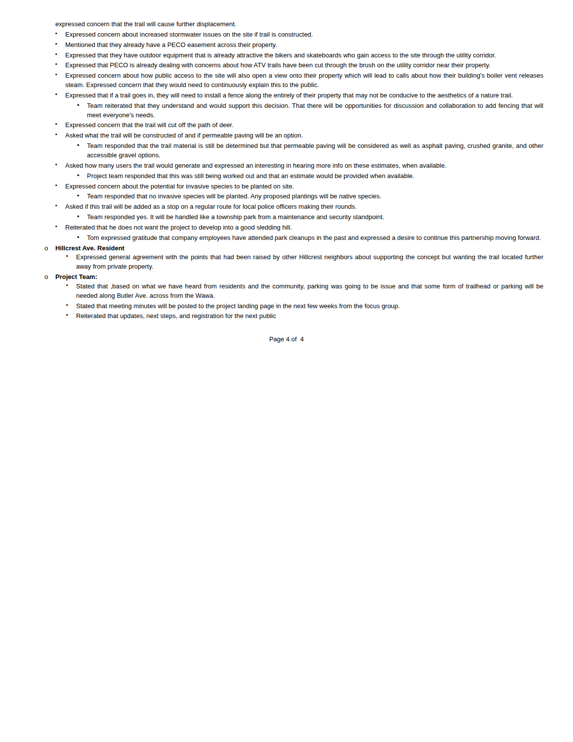expressed concern that the trail will cause further displacement.
Expressed concern about increased stormwater issues on the site if trail is constructed.
Mentioned that they already have a PECO easement across their property.
Expressed that they have outdoor equipment that is already attractive the bikers and skateboards who gain access to the site through the utility corridor.
Expressed that PECO is already dealing with concerns about how ATV trails have been cut through the brush on the utility corridor near their property.
Expressed concern about how public access to the site will also open a view onto their property which will lead to calls about how their building's boiler vent releases steam. Expressed concern that they would need to continuously explain this to the public.
Expressed that if a trail goes in, they will need to install a fence along the entirely of their property that may not be conducive to the aesthetics of a nature trail.
Team reiterated that they understand and would support this decision. That there will be opportunities for discussion and collaboration to add fencing that will meet everyone's needs.
Expressed concern that the trail will cut off the path of deer.
Asked what the trail will be constructed of and if permeable paving will be an option.
Team responded that the trail material is still be determined but that permeable paving will be considered as well as asphalt paving, crushed granite, and other accessible gravel options.
Asked how many users the trail would generate and expressed an interesting in hearing more info on these estimates, when available.
Project team responded that this was still being worked out and that an estimate would be provided when available.
Expressed concern about the potential for invasive species to be planted on site.
Team responded that no invasive species will be planted. Any proposed plantings will be native species.
Asked if this trail will be added as a stop on a regular route for local police officers making their rounds.
Team responded yes. It will be handled like a township park from a maintenance and security standpoint.
Reiterated that he does not want the project to develop into a good sledding hill.
Tom expressed gratitude that company employees have attended park cleanups in the past and expressed a desire to continue this partnership moving forward.
Hillcrest Ave. Resident
Expressed general agreement with the points that had been raised by other Hillcrest neighbors about supporting the concept but wanting the trail located further away from private property.
Project Team:
Stated that ,based on what we have heard from residents and the community, parking was going to be issue and that some form of trailhead or parking will be needed along Butler Ave. across from the Wawa.
Stated that meeting minutes will be posted to the project landing page in the next few weeks from the focus group.
Reiterated that updates, next steps, and registration for the next public
Page 4 of 4